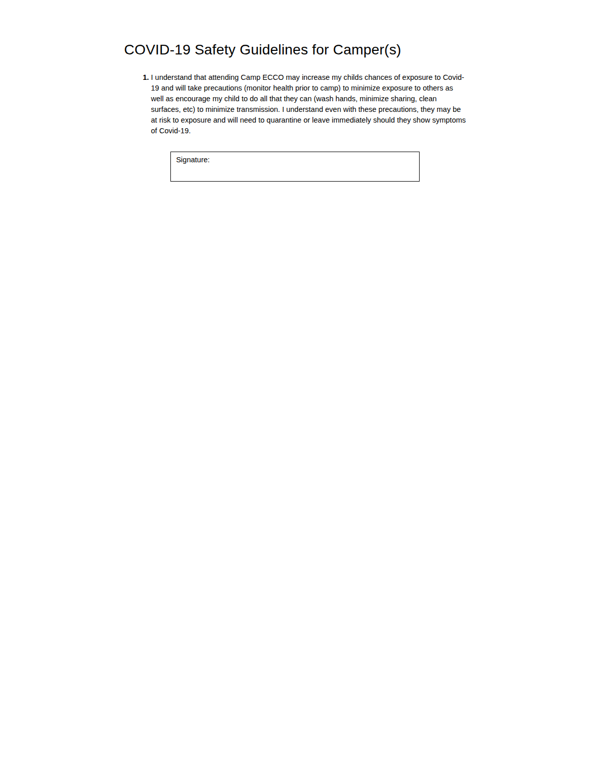COVID-19 Safety Guidelines for Camper(s)
I understand that attending Camp ECCO may increase my childs chances of exposure to Covid-19 and will take precautions (monitor health prior to camp) to minimize exposure to others as well as encourage my child to do all that they can (wash hands, minimize sharing, clean surfaces, etc) to minimize transmission. I understand even with these precautions, they may be at risk to exposure and will need to quarantine or leave immediately should they show symptoms of Covid-19.
Signature: